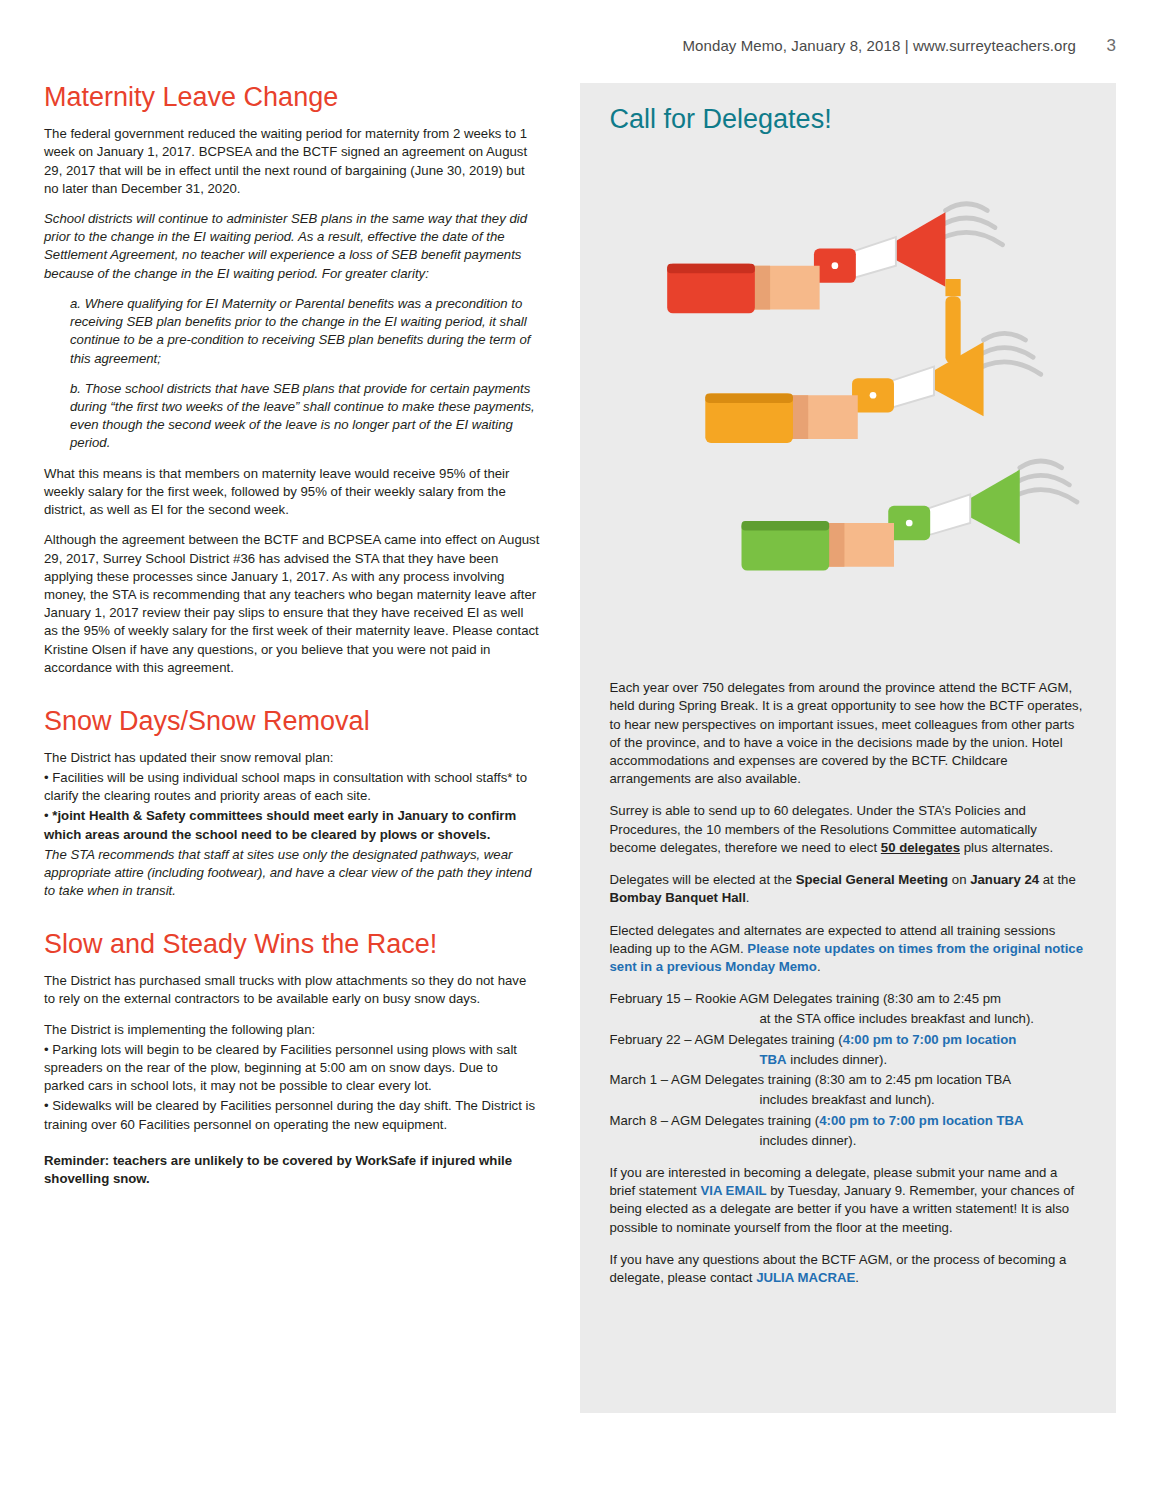Monday Memo, January 8, 2018 | www.surreyteachers.org
3
Maternity Leave Change
The federal government reduced the waiting period for maternity from 2 weeks to 1 week on January 1, 2017. BCPSEA and the BCTF signed an agreement on August 29, 2017 that will be in effect until the next round of bargaining (June 30, 2019) but no later than December 31, 2020.
School districts will continue to administer SEB plans in the same way that they did prior to the change in the EI waiting period. As a result, effective the date of the Settlement Agreement, no teacher will experience a loss of SEB benefit payments because of the change in the EI waiting period. For greater clarity:
a. Where qualifying for EI Maternity or Parental benefits was a precondition to receiving SEB plan benefits prior to the change in the EI waiting period, it shall continue to be a pre-condition to receiving SEB plan benefits during the term of this agreement;
b. Those school districts that have SEB plans that provide for certain payments during “the first two weeks of the leave” shall continue to make these payments, even though the second week of the leave is no longer part of the EI waiting period.
What this means is that members on maternity leave would receive 95% of their weekly salary for the first week, followed by 95% of their weekly salary from the district, as well as EI for the second week.
Although the agreement between the BCTF and BCPSEA came into effect on August 29, 2017, Surrey School District #36 has advised the STA that they have been applying these processes since January 1, 2017. As with any process involving money, the STA is recommending that any teachers who began maternity leave after January 1, 2017 review their pay slips to ensure that they have received EI as well as the 95% of weekly salary for the first week of their maternity leave. Please contact Kristine Olsen if have any questions, or you believe that you were not paid in accordance with this agreement.
Snow Days/Snow Removal
The District has updated their snow removal plan:
• Facilities will be using individual school maps in consultation with school staffs* to clarify the clearing routes and priority areas of each site.
• *joint Health & Safety committees should meet early in January to confirm which areas around the school need to be cleared by plows or shovels.
The STA recommends that staff at sites use only the designated pathways, wear appropriate attire (including footwear), and have a clear view of the path they intend to take when in transit.
Slow and Steady Wins the Race!
The District has purchased small trucks with plow attachments so they do not have to rely on the external contractors to be available early on busy snow days.
The District is implementing the following plan:
• Parking lots will begin to be cleared by Facilities personnel using plows with salt spreaders on the rear of the plow, beginning at 5:00 am on snow days. Due to parked cars in school lots, it may not be possible to clear every lot.
• Sidewalks will be cleared by Facilities personnel during the day shift. The District is training over 60 Facilities personnel on operating the new equipment.
Reminder: teachers are unlikely to be covered by WorkSafe if injured while shovelling snow.
Call for Delegates!
Each year over 750 delegates from around the province attend the BCTF AGM, held during Spring Break. It is a great opportunity to see how the BCTF operates, to hear new perspectives on important issues, meet colleagues from other parts of the province, and to have a voice in the decisions made by the union. Hotel accommodations and expenses are covered by the BCTF. Childcare arrangements are also available.
Surrey is able to send up to 60 delegates. Under the STA’s Policies and Procedures, the 10 members of the Resolutions Committee automatically become delegates, therefore we need to elect 50 delegates plus alternates.
Delegates will be elected at the Special General Meeting on January 24 at the Bombay Banquet Hall.
Elected delegates and alternates are expected to attend all training sessions leading up to the AGM. Please note updates on times from the original notice sent in a previous Monday Memo.
February 15 – Rookie AGM Delegates training (8:30 am to 2:45 pm
at the STA office includes breakfast and lunch).
February 22 – AGM Delegates training (4:00 pm to 7:00 pm location
TBA includes dinner).
March 1 – AGM Delegates training (8:30 am to 2:45 pm location TBA
includes breakfast and lunch).
March 8 – AGM Delegates training (4:00 pm to 7:00 pm location TBA
includes dinner).
If you are interested in becoming a delegate, please submit your name and a brief statement VIA EMAIL by Tuesday, January 9. Remember, your chances of being elected as a delegate are better if you have a written statement! It is also possible to nominate yourself from the floor at the meeting.
If you have any questions about the BCTF AGM, or the process of becoming a delegate, please contact JULIA MACRAE.